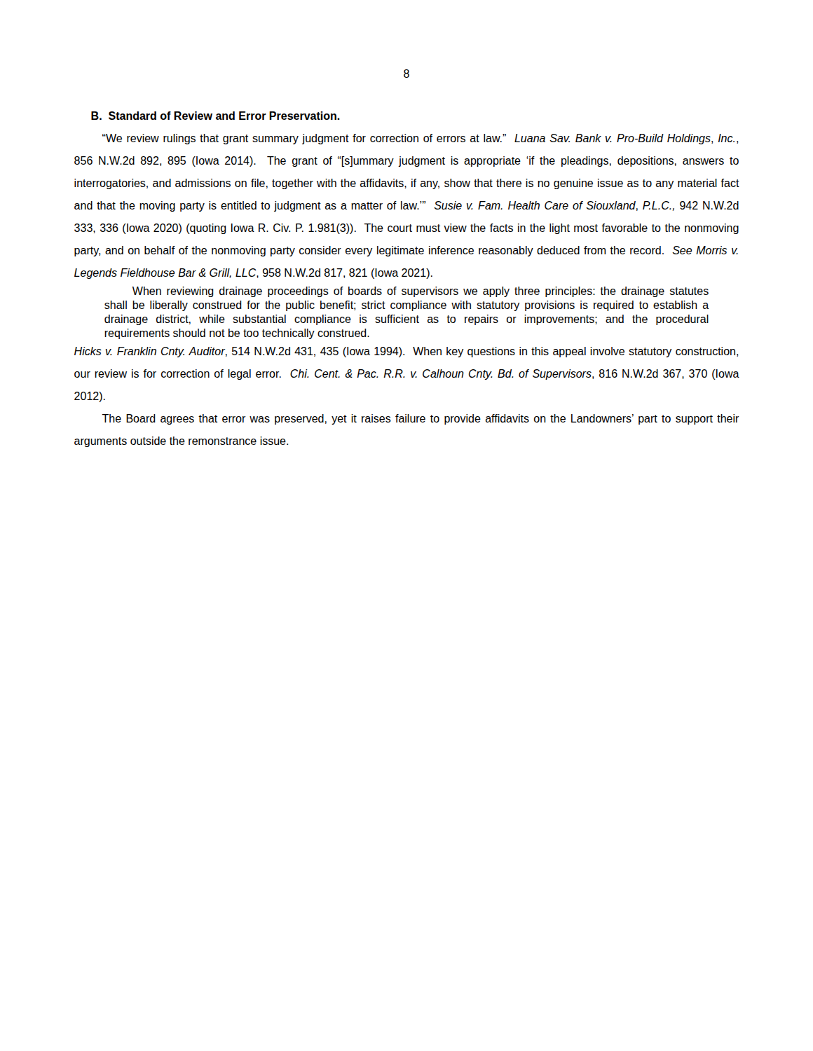8
B. Standard of Review and Error Preservation.
“We review rulings that grant summary judgment for correction of errors at law.” Luana Sav. Bank v. Pro-Build Holdings, Inc., 856 N.W.2d 892, 895 (Iowa 2014). The grant of “[s]ummary judgment is appropriate ‘if the pleadings, depositions, answers to interrogatories, and admissions on file, together with the affidavits, if any, show that there is no genuine issue as to any material fact and that the moving party is entitled to judgment as a matter of law.’” Susie v. Fam. Health Care of Siouxland, P.L.C., 942 N.W.2d 333, 336 (Iowa 2020) (quoting Iowa R. Civ. P. 1.981(3)). The court must view the facts in the light most favorable to the nonmoving party, and on behalf of the nonmoving party consider every legitimate inference reasonably deduced from the record. See Morris v. Legends Fieldhouse Bar & Grill, LLC, 958 N.W.2d 817, 821 (Iowa 2021).
When reviewing drainage proceedings of boards of supervisors we apply three principles: the drainage statutes shall be liberally construed for the public benefit; strict compliance with statutory provisions is required to establish a drainage district, while substantial compliance is sufficient as to repairs or improvements; and the procedural requirements should not be too technically construed.
Hicks v. Franklin Cnty. Auditor, 514 N.W.2d 431, 435 (Iowa 1994). When key questions in this appeal involve statutory construction, our review is for correction of legal error. Chi. Cent. & Pac. R.R. v. Calhoun Cnty. Bd. of Supervisors, 816 N.W.2d 367, 370 (Iowa 2012).
The Board agrees that error was preserved, yet it raises failure to provide affidavits on the Landowners’ part to support their arguments outside the remonstrance issue.